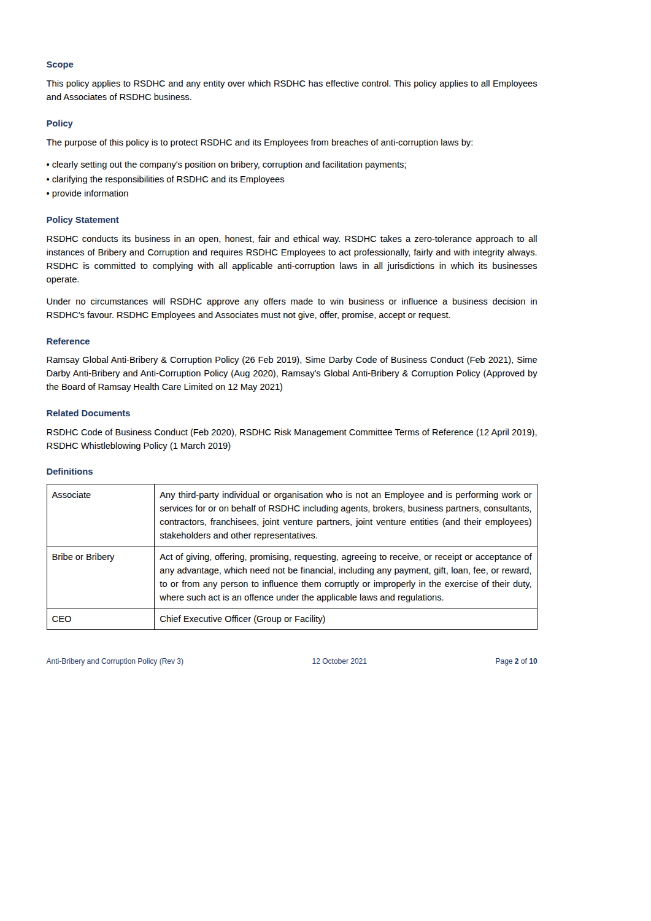Scope
This policy applies to RSDHC and any entity over which RSDHC has effective control. This policy applies to all Employees and Associates of RSDHC business.
Policy
The purpose of this policy is to protect RSDHC and its Employees from breaches of anti-corruption laws by:
clearly setting out the company's position on bribery, corruption and facilitation payments;
clarifying the responsibilities of RSDHC and its Employees
provide information
Policy Statement
RSDHC conducts its business in an open, honest, fair and ethical way. RSDHC takes a zero-tolerance approach to all instances of Bribery and Corruption and requires RSDHC Employees to act professionally, fairly and with integrity always. RSDHC is committed to complying with all applicable anti-corruption laws in all jurisdictions in which its businesses operate.
Under no circumstances will RSDHC approve any offers made to win business or influence a business decision in RSDHC's favour. RSDHC Employees and Associates must not give, offer, promise, accept or request.
Reference
Ramsay Global Anti-Bribery & Corruption Policy (26 Feb 2019), Sime Darby Code of Business Conduct (Feb 2021), Sime Darby Anti-Bribery and Anti-Corruption Policy (Aug 2020), Ramsay's Global Anti-Bribery & Corruption Policy (Approved by the Board of Ramsay Health Care Limited on 12 May 2021)
Related Documents
RSDHC Code of Business Conduct (Feb 2020), RSDHC Risk Management Committee Terms of Reference (12 April 2019), RSDHC Whistleblowing Policy (1 March 2019)
Definitions
| Associate | Any third-party individual or organisation who is not an Employee and is performing work or services for or on behalf of RSDHC including agents, brokers, business partners, consultants, contractors, franchisees, joint venture partners, joint venture entities (and their employees) stakeholders and other representatives. |
| Bribe or Bribery | Act of giving, offering, promising, requesting, agreeing to receive, or receipt or acceptance of any advantage, which need not be financial, including any payment, gift, loan, fee, or reward, to or from any person to influence them corruptly or improperly in the exercise of their duty, where such act is an offence under the applicable laws and regulations. |
| CEO | Chief Executive Officer (Group or Facility) |
Anti-Bribery and Corruption Policy (Rev 3) 12 October 2021 Page 2 of 10